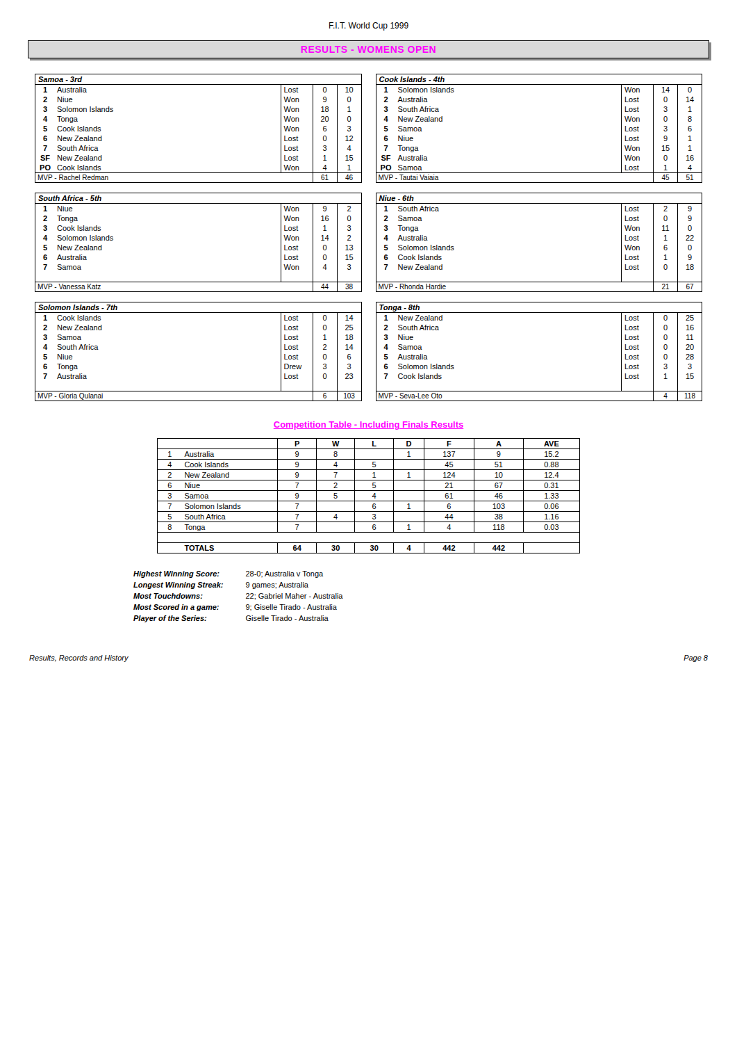F.I.T. World Cup 1999
RESULTS - WOMENS OPEN
| / Samoa - 3rd / / 1 / Australia / Lost / 0 / 10 / / 2 / Niue / Won / 9 / 0 / / 3 / Solomon Islands / Won / 18 / 1 / / 4 / Tonga / Won / 20 / 0 / / 5 / Cook Islands / Won / 6 / 3 / / 6 / New Zealand / Lost / 0 / 12 / / 7 / South Africa / Lost / 3 / 4 / / SF / New Zealand / Lost / 1 / 15 / / PO / Cook Islands / Won / 4 / 1 / / MVP - Rachel Redman / 61 / 46 / | / Cook Islands - 4th / / 1 / Solomon Islands / Won / 14 / 0 / / 2 / Australia / Lost / 0 / 14 / / 3 / South Africa / Lost / 3 / 1 / / 4 / New Zealand / Won / 0 / 8 / / 5 / Samoa / Lost / 3 / 6 / / 6 / Niue / Lost / 9 / 1 / / 7 / Tonga / Won / 15 / 1 / / SF / Australia / Won / 0 / 16 / / PO / Samoa / Lost / 1 / 4 / / MVP - Tautai Vaiaia / 45 / 51 / |
| / South Africa - 5th / / 1 / Niue / Won / 9 / 2 / / 2 / Tonga / Won / 16 / 0 / / 3 / Cook Islands / Lost / 1 / 3 / / 4 / Solomon Islands / Won / 14 / 2 / / 5 / New Zealand / Lost / 0 / 13 / / 6 / Australia / Lost / 0 / 15 / / 7 / Samoa / Won / 4 / 3 / / MVP - Vanessa Katz / 44 / 38 / | / Niue - 6th / / 1 / South Africa / Lost / 2 / 9 / / 2 / Samoa / Lost / 0 / 9 / / 3 / Tonga / Won / 11 / 0 / / 4 / Australia / Lost / 1 / 22 / / 5 / Solomon Islands / Won / 6 / 0 / / 6 / Cook Islands / Lost / 1 / 9 / / 7 / New Zealand / Lost / 0 / 18 / / MVP - Rhonda Hardie / 21 / 67 / |
| / Solomon Islands - 7th / / 1 / Cook Islands / Lost / 0 / 14 / / 2 / New Zealand / Lost / 0 / 25 / / 3 / Samoa / Lost / 1 / 18 / / 4 / South Africa / Lost / 2 / 14 / / 5 / Niue / Lost / 0 / 6 / / 6 / Tonga / Drew / 3 / 3 / / 7 / Australia / Lost / 0 / 23 / / MVP - Gloria Qulanai / 6 / 103 / | / Tonga - 8th / / 1 / New Zealand / Lost / 0 / 25 / / 2 / South Africa / Lost / 0 / 16 / / 3 / Niue / Lost / 0 / 11 / / 4 / Samoa / Lost / 0 / 20 / / 5 / Australia / Lost / 0 / 28 / / 6 / Solomon Islands / Lost / 3 / 3 / / 7 / Cook Islands / Lost / 1 / 15 / / MVP - Seva-Lee Oto / 4 / 118 / |
Competition Table - Including Finals Results
| | | P | W | L | D | F | A | AVE |
| 1 | Australia | 9 | 8 | | 1 | 137 | 9 | 15.2 |
| 4 | Cook Islands | 9 | 4 | 5 | | 45 | 51 | 0.88 |
| 2 | New Zealand | 9 | 7 | 1 | 1 | 124 | 10 | 12.4 |
| 6 | Niue | 7 | 2 | 5 | | 21 | 67 | 0.31 |
| 3 | Samoa | 9 | 5 | 4 | | 61 | 46 | 1.33 |
| 7 | Solomon Islands | 7 | | 6 | 1 | 6 | 103 | 0.06 |
| 5 | South Africa | 7 | 4 | 3 | | 44 | 38 | 1.16 |
| 8 | Tonga | 7 | | 6 | 1 | 4 | 118 | 0.03 |
| | TOTALS | 64 | 30 | 30 | 4 | 442 | 442 | |
| Highest Winning Score: | 28-0; Australia v Tonga |
| Longest Winning Streak: | 9 games; Australia |
| Most Touchdowns: | 22; Gabriel Maher - Australia |
| Most Scored in a game: | 9; Giselle Tirado - Australia |
| Player of the Series: | Giselle Tirado - Australia |
| Results, Records and History | Page 8 |